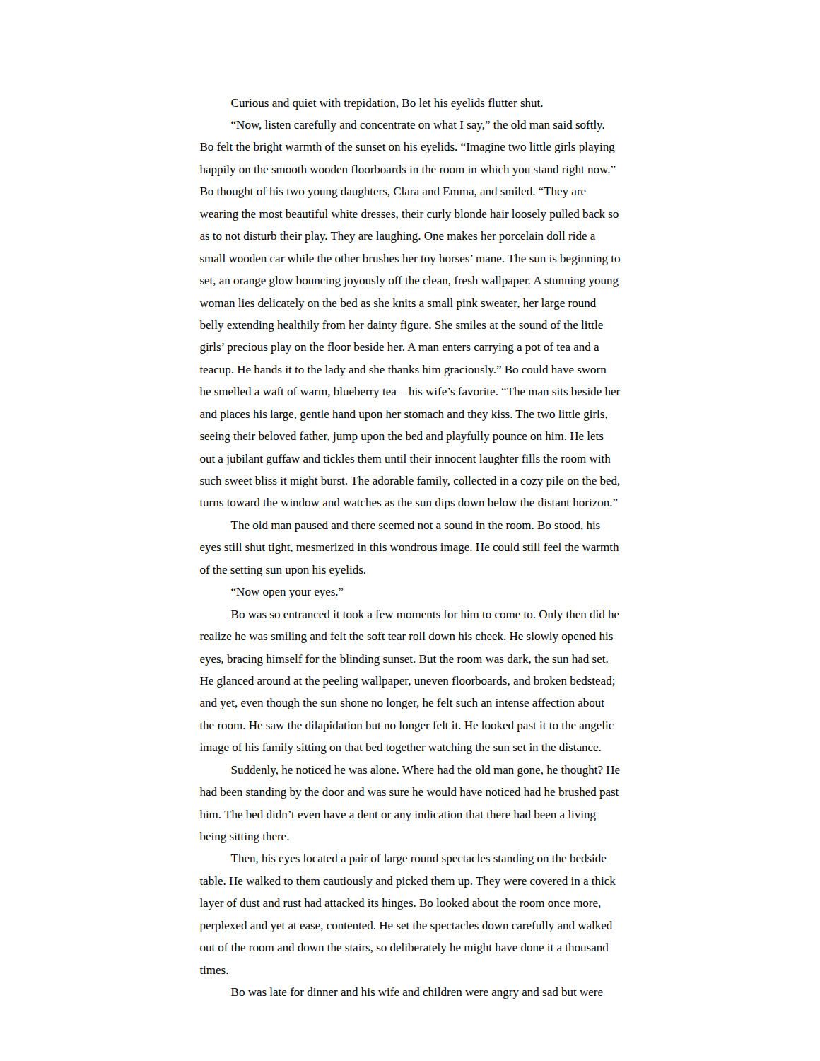Curious and quiet with trepidation, Bo let his eyelids flutter shut.
“Now, listen carefully and concentrate on what I say,” the old man said softly. Bo felt the bright warmth of the sunset on his eyelids. “Imagine two little girls playing happily on the smooth wooden floorboards in the room in which you stand right now.” Bo thought of his two young daughters, Clara and Emma, and smiled. “They are wearing the most beautiful white dresses, their curly blonde hair loosely pulled back so as to not disturb their play. They are laughing. One makes her porcelain doll ride a small wooden car while the other brushes her toy horses’ mane. The sun is beginning to set, an orange glow bouncing joyously off the clean, fresh wallpaper. A stunning young woman lies delicately on the bed as she knits a small pink sweater, her large round belly extending healthily from her dainty figure. She smiles at the sound of the little girls’ precious play on the floor beside her. A man enters carrying a pot of tea and a teacup. He hands it to the lady and she thanks him graciously.” Bo could have sworn he smelled a waft of warm, blueberry tea – his wife’s favorite. “The man sits beside her and places his large, gentle hand upon her stomach and they kiss. The two little girls, seeing their beloved father, jump upon the bed and playfully pounce on him. He lets out a jubilant guffaw and tickles them until their innocent laughter fills the room with such sweet bliss it might burst. The adorable family, collected in a cozy pile on the bed, turns toward the window and watches as the sun dips down below the distant horizon.”
The old man paused and there seemed not a sound in the room. Bo stood, his eyes still shut tight, mesmerized in this wondrous image. He could still feel the warmth of the setting sun upon his eyelids.
“Now open your eyes.”
Bo was so entranced it took a few moments for him to come to. Only then did he realize he was smiling and felt the soft tear roll down his cheek. He slowly opened his eyes, bracing himself for the blinding sunset. But the room was dark, the sun had set. He glanced around at the peeling wallpaper, uneven floorboards, and broken bedstead; and yet, even though the sun shone no longer, he felt such an intense affection about the room. He saw the dilapidation but no longer felt it. He looked past it to the angelic image of his family sitting on that bed together watching the sun set in the distance.
Suddenly, he noticed he was alone. Where had the old man gone, he thought? He had been standing by the door and was sure he would have noticed had he brushed past him. The bed didn’t even have a dent or any indication that there had been a living being sitting there.
Then, his eyes located a pair of large round spectacles standing on the bedside table. He walked to them cautiously and picked them up. They were covered in a thick layer of dust and rust had attacked its hinges. Bo looked about the room once more, perplexed and yet at ease, contented. He set the spectacles down carefully and walked out of the room and down the stairs, so deliberately he might have done it a thousand times.
Bo was late for dinner and his wife and children were angry and sad but were